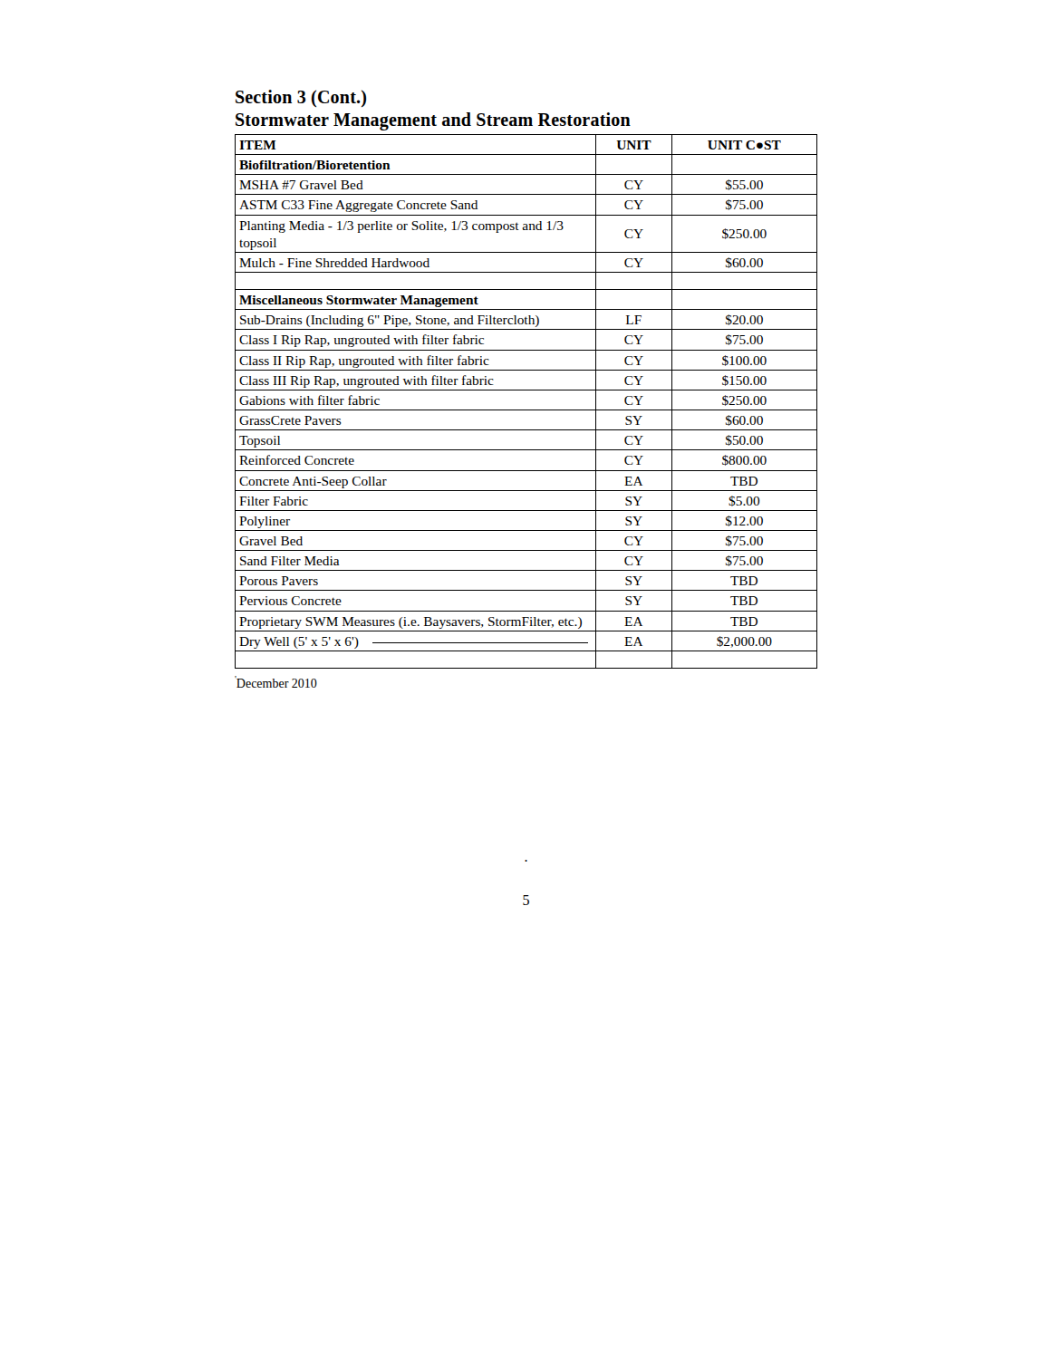Section 3 (Cont.)
Stormwater Management and Stream Restoration
| ITEM | UNIT | UNIT C●ST |
| --- | --- | --- |
| Biofiltration/Bioretention | | |
| MSHA #7 Gravel Bed | CY | $55.00 |
| ASTM C33 Fine Aggregate Concrete Sand | CY | $75.00 |
| Planting Media - 1/3 perlite or Solite, 1/3 compost and 1/3 topsoil | CY | $250.00 |
| Mulch - Fine Shredded Hardwood | CY | $60.00 |
| Miscellaneous Stormwater Management | | |
| Sub-Drains (Including 6" Pipe, Stone, and Filtercloth) | LF | $20.00 |
| Class I Rip Rap, ungrouted with filter fabric | CY | $75.00 |
| Class II Rip Rap, ungrouted with filter fabric | CY | $100.00 |
| Class III Rip Rap, ungrouted with filter fabric | CY | $150.00 |
| Gabions with filter fabric | CY | $250.00 |
| GrassCrete Pavers | SY | $60.00 |
| Topsoil | CY | $50.00 |
| Reinforced Concrete | CY | $800.00 |
| Concrete Anti-Seep Collar | EA | TBD |
| Filter Fabric | SY | $5.00 |
| Polyliner | SY | $12.00 |
| Gravel Bed | CY | $75.00 |
| Sand Filter Media | CY | $75.00 |
| Porous Pavers | SY | TBD |
| Pervious Concrete | SY | TBD |
| Proprietary SWM Measures (i.e. Baysavers, StormFilter, etc.) | EA | TBD |
| Dry Well (5' x 5' x 6') | EA | $2,000.00 |
'December 2010
.
5